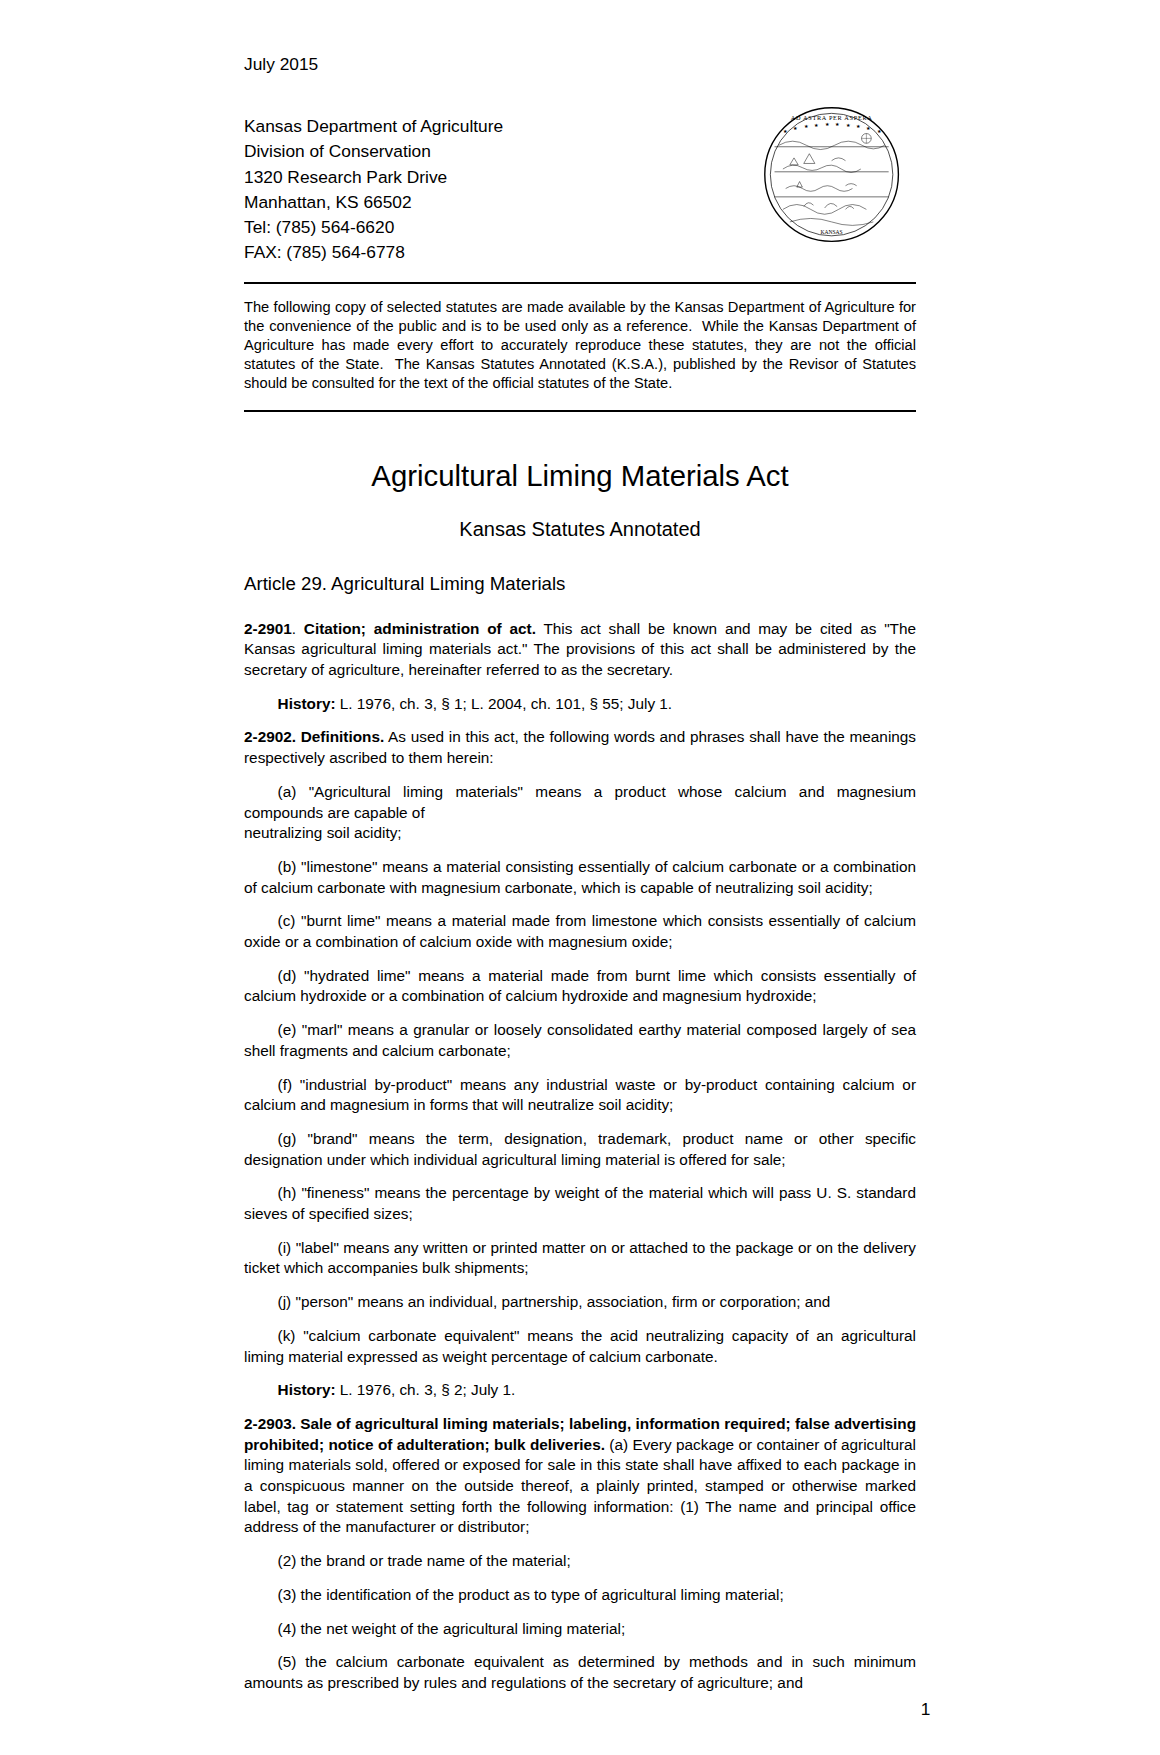July 2015
Kansas Department of Agriculture
Division of Conservation
1320 Research Park Drive
Manhattan, KS 66502
Tel: (785) 564-6620
FAX: (785) 564-6778
AD ASTRA PER ASPERA ★★★ ★★★ ★★★ ★ KANSAS
The following copy of selected statutes are made available by the Kansas Department of Agriculture for the convenience of the public and is to be used only as a reference. While the Kansas Department of Agriculture has made every effort to accurately reproduce these statutes, they are not the official statutes of the State. The Kansas Statutes Annotated (K.S.A.), published by the Revisor of Statutes should be consulted for the text of the official statutes of the State.
Agricultural Liming Materials Act
Kansas Statutes Annotated
Article 29. Agricultural Liming Materials
2-2901. Citation; administration of act. This act shall be known and may be cited as "The Kansas agricultural liming materials act." The provisions of this act shall be administered by the secretary of agriculture, hereinafter referred to as the secretary.
History: L. 1976, ch. 3, § 1; L. 2004, ch. 101, § 55; July 1.
2-2902. Definitions. As used in this act, the following words and phrases shall have the meanings respectively ascribed to them herein:
(a) "Agricultural liming materials" means a product whose calcium and magnesium compounds are capable of
neutralizing soil acidity;
(b) "limestone" means a material consisting essentially of calcium carbonate or a combination of calcium carbonate with magnesium carbonate, which is capable of neutralizing soil acidity;
(c) "burnt lime" means a material made from limestone which consists essentially of calcium oxide or a combination of calcium oxide with magnesium oxide;
(d) "hydrated lime" means a material made from burnt lime which consists essentially of calcium hydroxide or a combination of calcium hydroxide and magnesium hydroxide;
(e) "marl" means a granular or loosely consolidated earthy material composed largely of sea shell fragments and calcium carbonate;
(f) "industrial by-product" means any industrial waste or by-product containing calcium or calcium and magnesium in forms that will neutralize soil acidity;
(g) "brand" means the term, designation, trademark, product name or other specific designation under which individual agricultural liming material is offered for sale;
(h) "fineness" means the percentage by weight of the material which will pass U. S. standard sieves of specified sizes;
(i) "label" means any written or printed matter on or attached to the package or on the delivery ticket which accompanies bulk shipments;
(j) "person" means an individual, partnership, association, firm or corporation; and
(k) "calcium carbonate equivalent" means the acid neutralizing capacity of an agricultural liming material expressed as weight percentage of calcium carbonate.
History: L. 1976, ch. 3, § 2; July 1.
2-2903. Sale of agricultural liming materials; labeling, information required; false advertising prohibited; notice of adulteration; bulk deliveries. (a) Every package or container of agricultural liming materials sold, offered or exposed for sale in this state shall have affixed to each package in a conspicuous manner on the outside thereof, a plainly printed, stamped or otherwise marked label, tag or statement setting forth the following information: (1) The name and principal office address of the manufacturer or distributor;
(2) the brand or trade name of the material;
(3) the identification of the product as to type of agricultural liming material;
(4) the net weight of the agricultural liming material;
(5) the calcium carbonate equivalent as determined by methods and in such minimum amounts as prescribed by rules and regulations of the secretary of agriculture; and
1